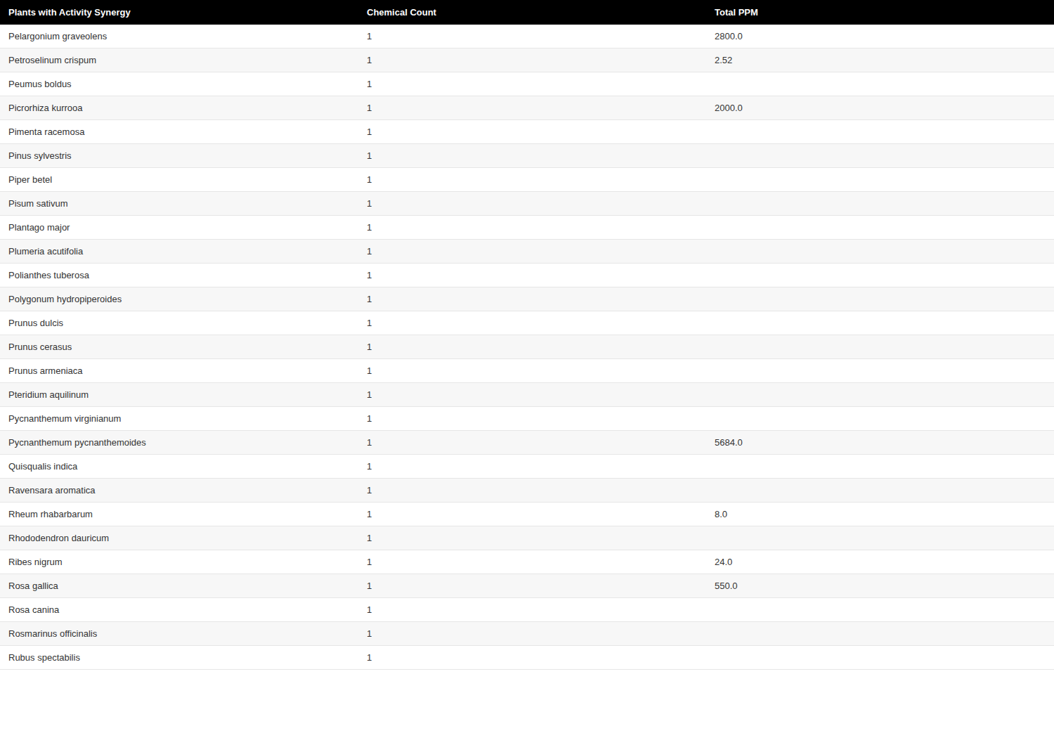| Plants with Activity Synergy | Chemical Count | Total PPM |
| --- | --- | --- |
| Pelargonium graveolens | 1 | 2800.0 |
| Petroselinum crispum | 1 | 2.52 |
| Peumus boldus | 1 | |
| Picrorhiza kurrooa | 1 | 2000.0 |
| Pimenta racemosa | 1 | |
| Pinus sylvestris | 1 | |
| Piper betel | 1 | |
| Pisum sativum | 1 | |
| Plantago major | 1 | |
| Plumeria acutifolia | 1 | |
| Polianthes tuberosa | 1 | |
| Polygonum hydropiperoides | 1 | |
| Prunus dulcis | 1 | |
| Prunus cerasus | 1 | |
| Prunus armeniaca | 1 | |
| Pteridium aquilinum | 1 | |
| Pycnanthemum virginianum | 1 | |
| Pycnanthemum pycnanthemoides | 1 | 5684.0 |
| Quisqualis indica | 1 | |
| Ravensara aromatica | 1 | |
| Rheum rhabarbarum | 1 | 8.0 |
| Rhododendron dauricum | 1 | |
| Ribes nigrum | 1 | 24.0 |
| Rosa gallica | 1 | 550.0 |
| Rosa canina | 1 | |
| Rosmarinus officinalis | 1 | |
| Rubus spectabilis | 1 | |